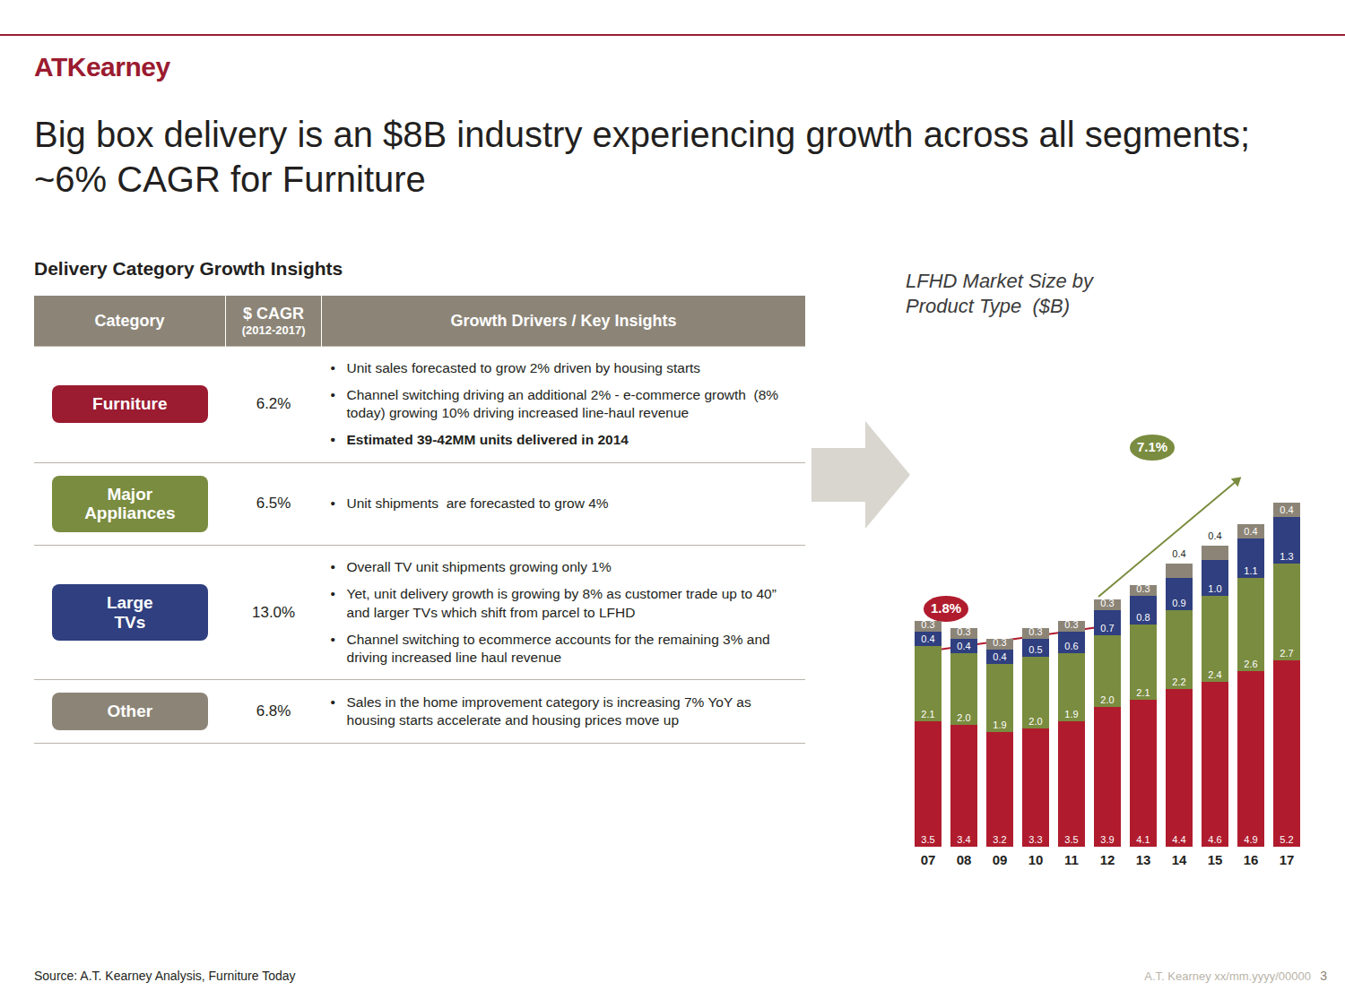ATKearney
Big box delivery is an $8B industry experiencing growth across all segments; ~6% CAGR for Furniture
Delivery Category Growth Insights
| Category | $ CAGR (2012-2017) | Growth Drivers / Key Insights |
| --- | --- | --- |
| Furniture | 6.2% | Unit sales forecasted to grow 2% driven by housing starts Channel switching driving an additional 2% - e-commerce growth (8% today) growing 10% driving increased line-haul revenue Estimated 39-42MM units delivered in 2014 |
| Major Appliances | 6.5% | Unit shipments are forecasted to grow 4% |
| Large TVs | 13.0% | Overall TV unit shipments growing only 1% Yet, unit delivery growth is growing by 8% as customer trade up to 40” and larger TVs which shift from parcel to LFHD Channel switching to ecommerce accounts for the remaining 3% and driving increased line haul revenue |
| Other | 6.8% | Sales in the home improvement category is increasing 7% YoY as housing starts accelerate and housing prices move up |
LFHD Market Size by
Product Type ($B)
1.8%
7.1%
0.3
0.4
2.1
3.5
0.3
0.4
2.0
3.4
0.3
0.4
1.9
3.2
0.3
0.5
2.0
3.3
0.3
0.6
1.9
3.5
0.3
0.7
2.0
3.9
0.3
0.8
2.1
4.1
0.4
0.9
2.2
4.4
0.4
1.0
2.4
4.6
0.4
1.1
2.6
4.9
0.4
1.3
2.7
5.2
07 08 09 10 11 12 13 14 15 16 17
Source: A.T. Kearney Analysis, Furniture Today
A.T. Kearney xx/mm.yyyy/00000
3